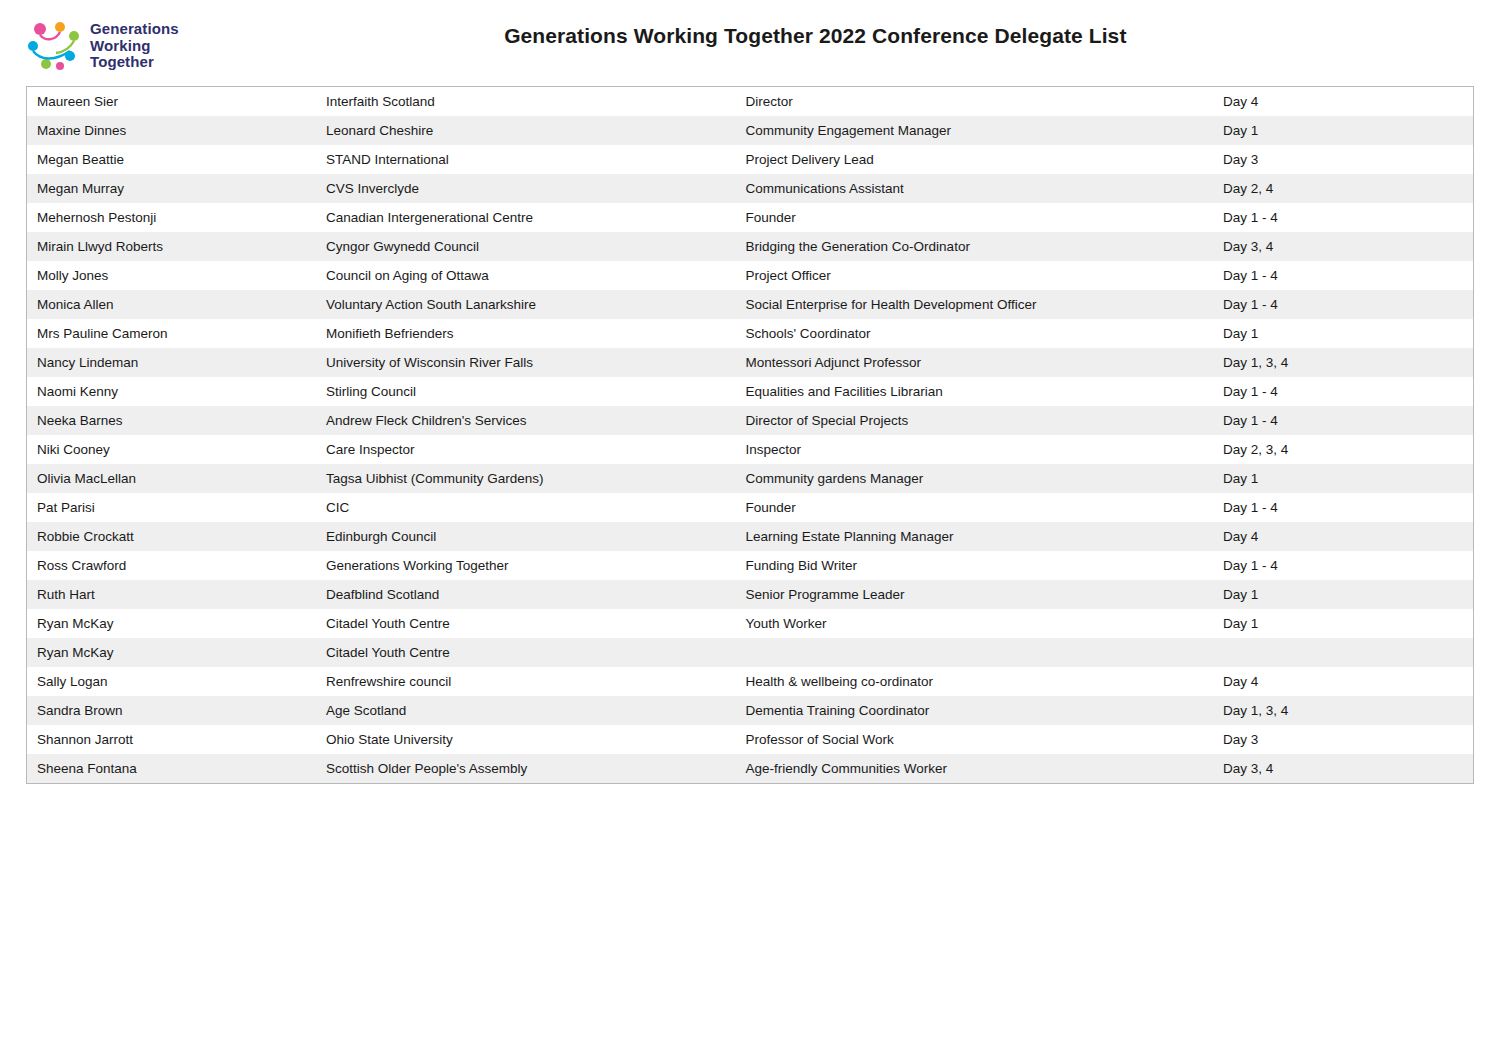Generations
Working
Together
Generations Working Together 2022 Conference Delegate List
| Maureen Sier | Interfaith Scotland | Director | Day 4 |
| Maxine Dinnes | Leonard Cheshire | Community Engagement Manager | Day 1 |
| Megan Beattie | STAND International | Project Delivery Lead | Day 3 |
| Megan Murray | CVS Inverclyde | Communications Assistant | Day 2, 4 |
| Mehernosh Pestonji | Canadian Intergenerational Centre | Founder | Day 1 - 4 |
| Mirain Llwyd Roberts | Cyngor Gwynedd Council | Bridging the Generation Co-Ordinator | Day 3, 4 |
| Molly Jones | Council on Aging of Ottawa | Project Officer | Day 1 - 4 |
| Monica Allen | Voluntary Action South Lanarkshire | Social Enterprise for Health Development Officer | Day 1 - 4 |
| Mrs Pauline Cameron | Monifieth Befrienders | Schools' Coordinator | Day 1 |
| Nancy Lindeman | University of Wisconsin River Falls | Montessori Adjunct Professor | Day 1, 3, 4 |
| Naomi Kenny | Stirling Council | Equalities and Facilities Librarian | Day 1 - 4 |
| Neeka Barnes | Andrew Fleck Children's Services | Director of Special Projects | Day 1 - 4 |
| Niki Cooney | Care Inspector | Inspector | Day 2, 3, 4 |
| Olivia MacLellan | Tagsa Uibhist (Community Gardens) | Community gardens Manager | Day 1 |
| Pat Parisi | CIC | Founder | Day 1 - 4 |
| Robbie Crockatt | Edinburgh Council | Learning Estate Planning Manager | Day 4 |
| Ross Crawford | Generations Working Together | Funding Bid Writer | Day 1 - 4 |
| Ruth Hart | Deafblind Scotland | Senior Programme Leader | Day 1 |
| Ryan McKay | Citadel Youth Centre | Youth Worker | Day 1 |
| Ryan McKay | Citadel Youth Centre | | |
| Sally Logan | Renfrewshire council | Health & wellbeing co-ordinator | Day 4 |
| Sandra Brown | Age Scotland | Dementia Training Coordinator | Day 1, 3, 4 |
| Shannon Jarrott | Ohio State University | Professor of Social Work | Day 3 |
| Sheena Fontana | Scottish Older People's Assembly | Age-friendly Communities Worker | Day 3, 4 |